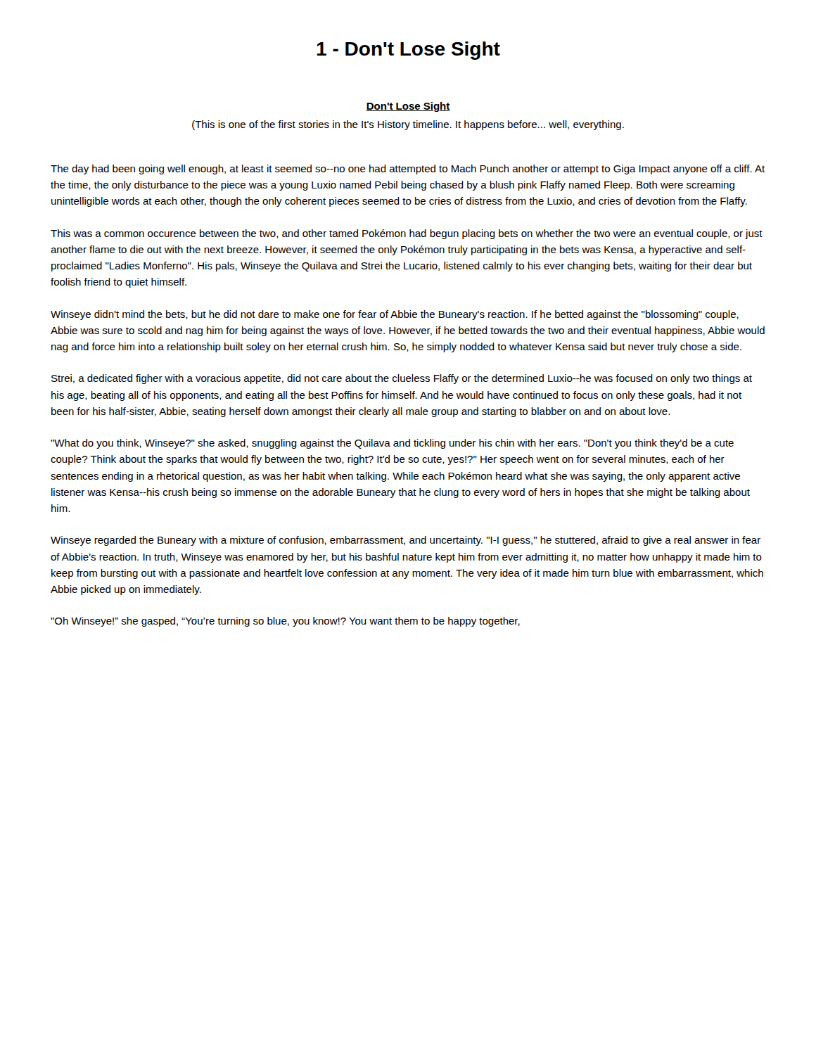1 - Don't Lose Sight
Don't Lose Sight
(This is one of the first stories in the It's History timeline. It happens before... well, everything.
The day had been going well enough, at least it seemed so--no one had attempted to Mach Punch another or attempt to Giga Impact anyone off a cliff. At the time, the only disturbance to the piece was a young Luxio named Pebil being chased by a blush pink Flaffy named Fleep. Both were screaming unintelligible words at each other, though the only coherent pieces seemed to be cries of distress from the Luxio, and cries of devotion from the Flaffy.
This was a common occurence between the two, and other tamed Pokémon had begun placing bets on whether the two were an eventual couple, or just another flame to die out with the next breeze. However, it seemed the only Pokémon truly participating in the bets was Kensa, a hyperactive and self-proclaimed "Ladies Monferno". His pals, Winseye the Quilava and Strei the Lucario, listened calmly to his ever changing bets, waiting for their dear but foolish friend to quiet himself.
Winseye didn't mind the bets, but he did not dare to make one for fear of Abbie the Buneary's reaction. If he betted against the "blossoming" couple, Abbie was sure to scold and nag him for being against the ways of love. However, if he betted towards the two and their eventual happiness, Abbie would nag and force him into a relationship built soley on her eternal crush him. So, he simply nodded to whatever Kensa said but never truly chose a side.
Strei, a dedicated figher with a voracious appetite, did not care about the clueless Flaffy or the determined Luxio--he was focused on only two things at his age, beating all of his opponents, and eating all the best Poffins for himself. And he would have continued to focus on only these goals, had it not been for his half-sister, Abbie, seating herself down amongst their clearly all male group and starting to blabber on and on about love.
"What do you think, Winseye?" she asked, snuggling against the Quilava and tickling under his chin with her ears. "Don't you think they'd be a cute couple? Think about the sparks that would fly between the two, right? It'd be so cute, yes!?" Her speech went on for several minutes, each of her sentences ending in a rhetorical question, as was her habit when talking. While each Pokémon heard what she was saying, the only apparent active listener was Kensa--his crush being so immense on the adorable Buneary that he clung to every word of hers in hopes that she might be talking about him.
Winseye regarded the Buneary with a mixture of confusion, embarrassment, and uncertainty. "I-I guess," he stuttered, afraid to give a real answer in fear of Abbie's reaction. In truth, Winseye was enamored by her, but his bashful nature kept him from ever admitting it, no matter how unhappy it made him to keep from bursting out with a passionate and heartfelt love confession at any moment. The very idea of it made him turn blue with embarrassment, which Abbie picked up on immediately.
"Oh Winseye!” she gasped, “You’re turning so blue, you know!? You want them to be happy together,